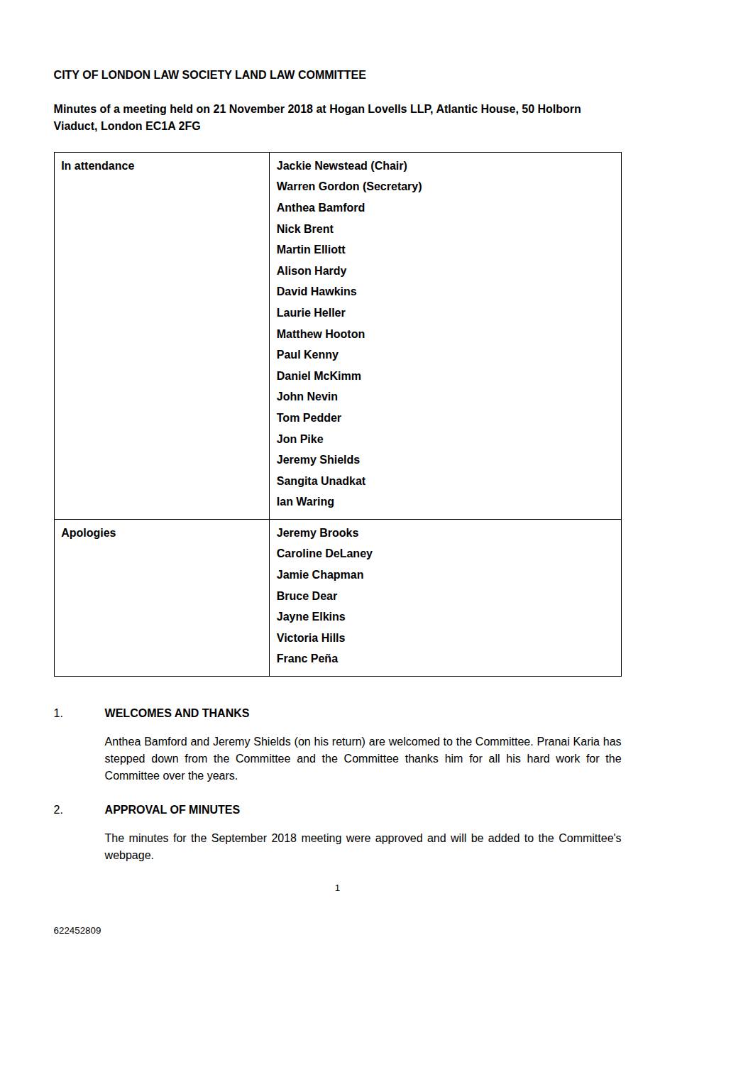CITY OF LONDON LAW SOCIETY LAND LAW COMMITTEE
Minutes of a meeting held on 21 November 2018 at Hogan Lovells LLP, Atlantic House, 50 Holborn Viaduct, London EC1A 2FG
| In attendance | Jackie Newstead (Chair) Warren Gordon (Secretary) Anthea Bamford Nick Brent Martin Elliott Alison Hardy David Hawkins Laurie Heller Matthew Hooton Paul Kenny Daniel McKimm John Nevin Tom Pedder Jon Pike Jeremy Shields Sangita Unadkat Ian Waring |
| Apologies | Jeremy Brooks Caroline DeLaney Jamie Chapman Bruce Dear Jayne Elkins Victoria Hills Franc Peña |
Welcomes and Thanks
Anthea Bamford and Jeremy Shields (on his return) are welcomed to the Committee. Pranai Karia has stepped down from the Committee and the Committee thanks him for all his hard work for the Committee over the years.
Approval of Minutes
The minutes for the September 2018 meeting were approved and will be added to the Committee's webpage.
1
622452809